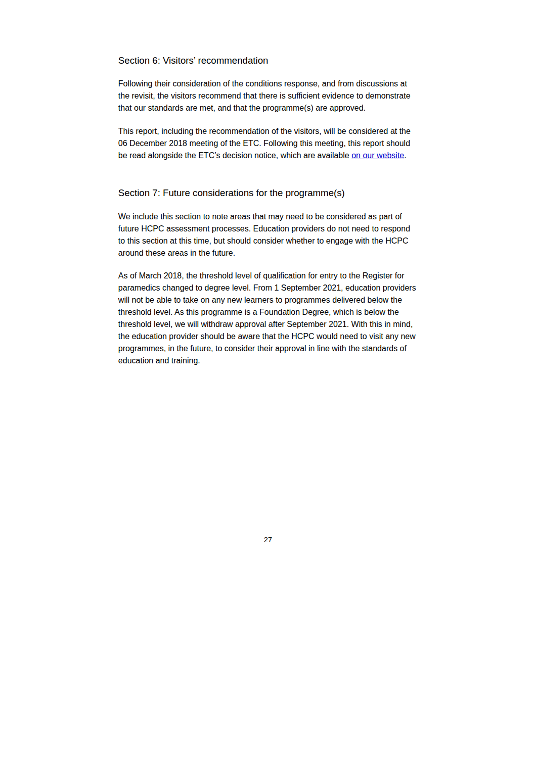Section 6: Visitors’ recommendation
Following their consideration of the conditions response, and from discussions at the revisit, the visitors recommend that there is sufficient evidence to demonstrate that our standards are met, and that the programme(s) are approved.
This report, including the recommendation of the visitors, will be considered at the 06 December 2018 meeting of the ETC. Following this meeting, this report should be read alongside the ETC’s decision notice, which are available on our website.
Section 7: Future considerations for the programme(s)
We include this section to note areas that may need to be considered as part of future HCPC assessment processes. Education providers do not need to respond to this section at this time, but should consider whether to engage with the HCPC around these areas in the future.
As of March 2018, the threshold level of qualification for entry to the Register for paramedics changed to degree level. From 1 September 2021, education providers will not be able to take on any new learners to programmes delivered below the threshold level. As this programme is a Foundation Degree, which is below the threshold level, we will withdraw approval after September 2021. With this in mind, the education provider should be aware that the HCPC would need to visit any new programmes, in the future, to consider their approval in line with the standards of education and training.
27